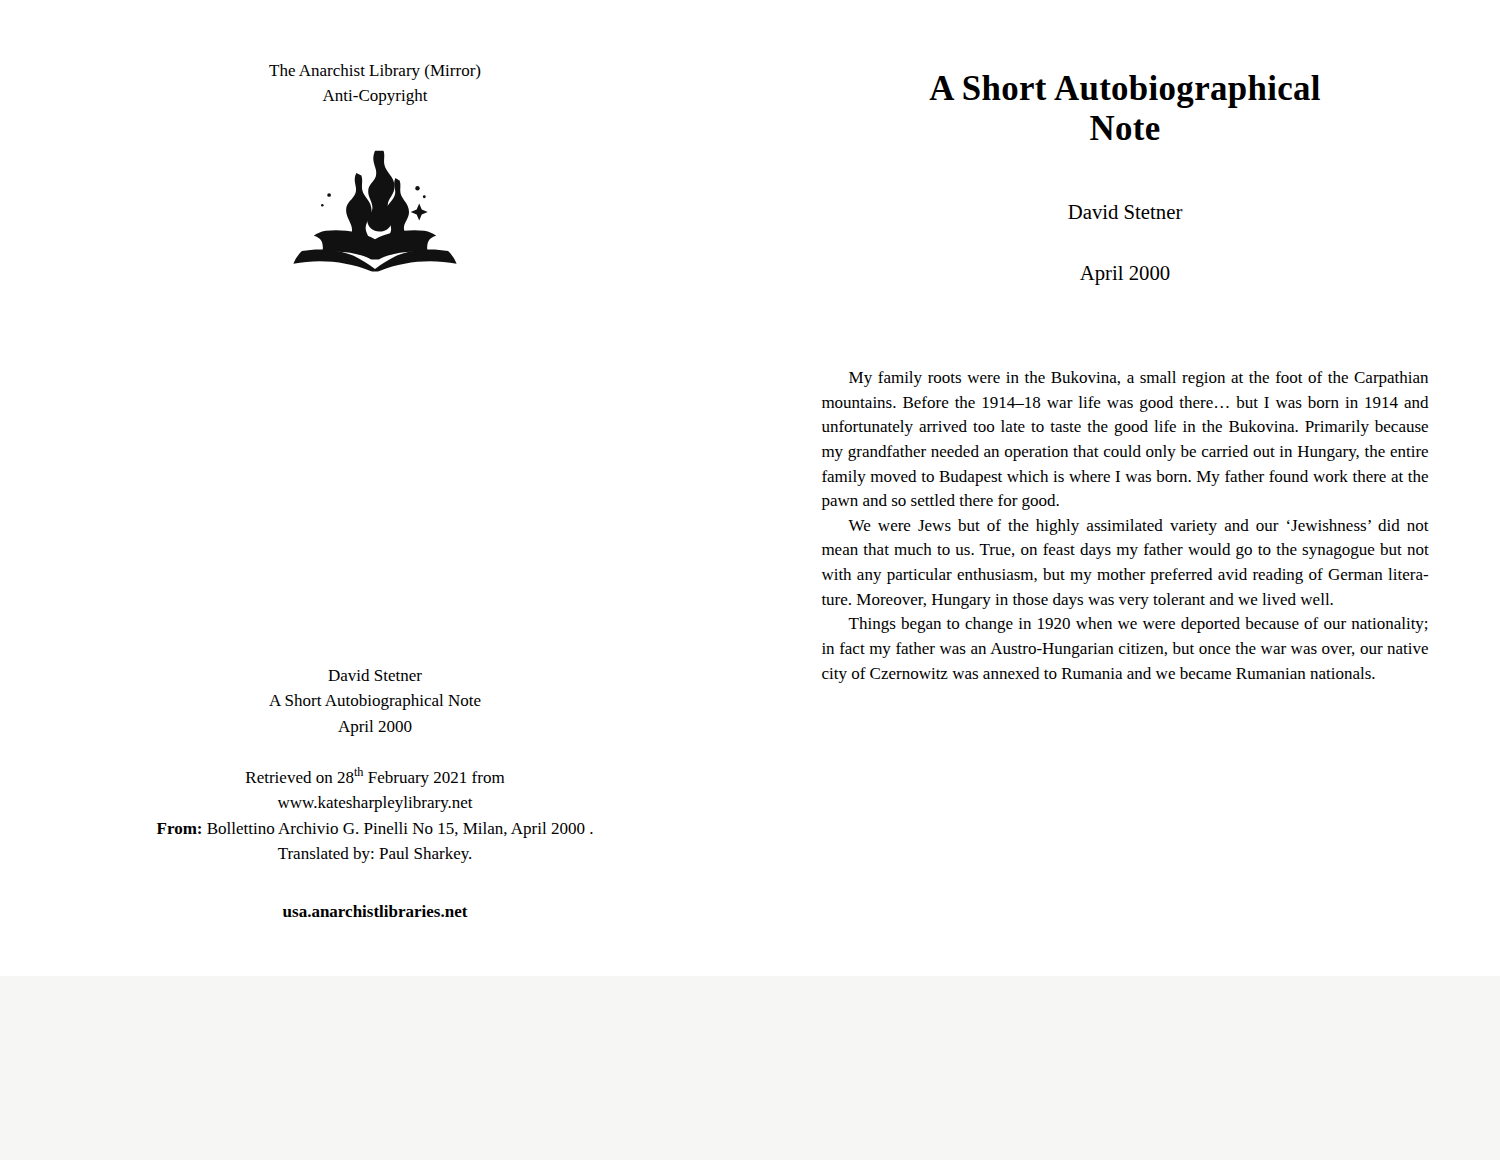The Anarchist Library (Mirror) Anti-Copyright
David Stetner
A Short Autobiographical Note
April 2000
Retrieved on 28th February 2021 from
www.katesharpleylibrary.net
From: Bollettino Archivio G. Pinelli No 15, Milan, April 2000 .
Translated by: Paul Sharkey.
usa.anarchistlibraries.net
A Short Autobiographical
Note
David Stetner
April 2000
My family roots were in the Bukovina, a small region at the foot of the Carpathian mountains. Before the 1914–18 war life was good there… but I was born in 1914 and unfortunately arrived too late to taste the good life in the Bukovina. Primarily because my grandfather needed an operation that could only be carried out in Hungary, the entire family moved to Budapest which is where I was born. My father found work there at the pawn and so settled there for good.
We were Jews but of the highly assimilated variety and our ‘Jewishness’ did not mean that much to us. True, on feast days my father would go to the synagogue but not with any particular enthusiasm, but my mother preferred avid reading of German literature. Moreover, Hungary in those days was very tolerant and we lived well.
Things began to change in 1920 when we were deported because of our nationality; in fact my father was an Austro-Hungarian citizen, but once the war was over, our native city of Czernowitz was annexed to Rumania and we became Rumanian nationals.